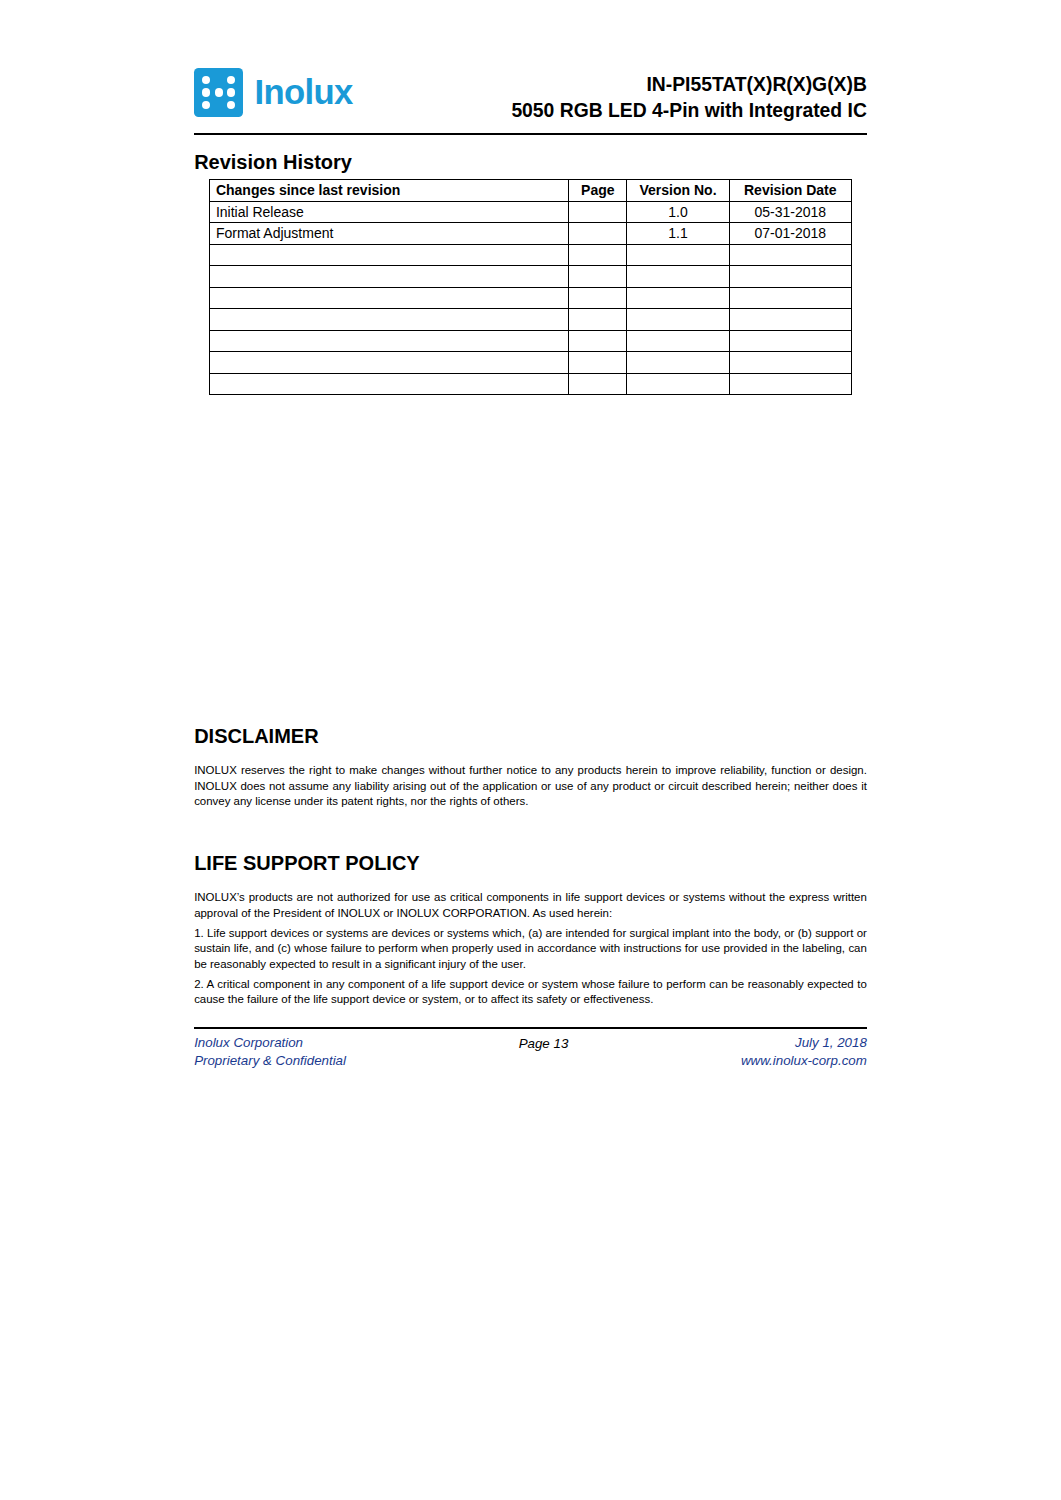Inolux
IN-PI55TAT(X)R(X)G(X)B
5050 RGB LED 4-Pin with Integrated IC
Revision History
| Changes since last revision | Page | Version No. | Revision Date |
| --- | --- | --- | --- |
| Initial Release | | 1.0 | 05-31-2018 |
| Format Adjustment | | 1.1 | 07-01-2018 |
DISCLAIMER
INOLUX reserves the right to make changes without further notice to any products herein to improve reliability, function or design. INOLUX does not assume any liability arising out of the application or use of any product or circuit described herein; neither does it convey any license under its patent rights, nor the rights of others.
LIFE SUPPORT POLICY
INOLUX’s products are not authorized for use as critical components in life support devices or systems without the express written approval of the President of INOLUX or INOLUX CORPORATION. As used herein:
1. Life support devices or systems are devices or systems which, (a) are intended for surgical implant into the body, or (b) support or sustain life, and (c) whose failure to perform when properly used in accordance with instructions for use provided in the labeling, can be reasonably expected to result in a significant injury of the user.
2. A critical component in any component of a life support device or system whose failure to perform can be reasonably expected to cause the failure of the life support device or system, or to affect its safety or effectiveness.
Inolux Corporation
Proprietary & Confidential
Page 13
July 1, 2018
www.inolux-corp.com